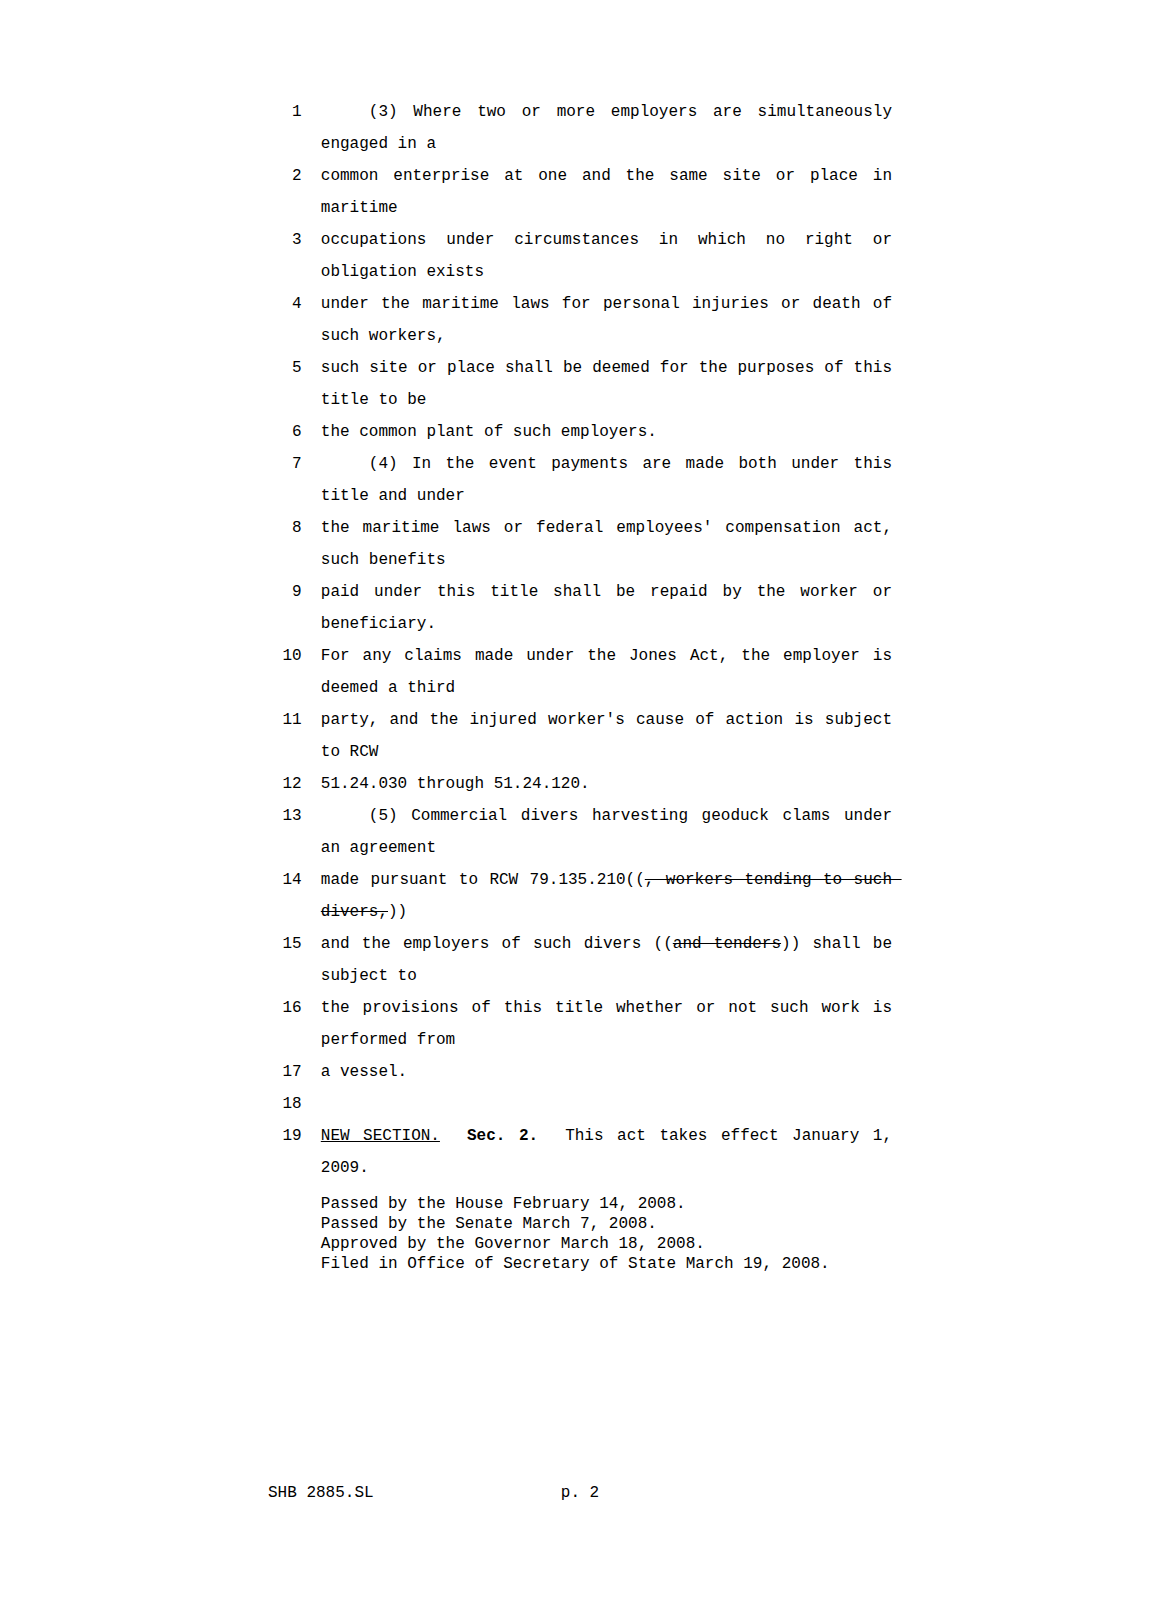(3) Where two or more employers are simultaneously engaged in a
common enterprise at one and the same site or place in maritime
occupations under circumstances in which no right or obligation exists
under the maritime laws for personal injuries or death of such workers,
such site or place shall be deemed for the purposes of this title to be
the common plant of such employers.
(4) In the event payments are made both under this title and under
the maritime laws or federal employees' compensation act, such benefits
paid under this title shall be repaid by the worker or beneficiary.
For any claims made under the Jones Act, the employer is deemed a third
party, and the injured worker's cause of action is subject to RCW
51.24.030 through 51.24.120.
(5) Commercial divers harvesting geoduck clams under an agreement
made pursuant to RCW 79.135.210((, workers tending to such divers,))
and the employers of such divers ((and tenders)) shall be subject to
the provisions of this title whether or not such work is performed from
a vessel.
NEW SECTION. Sec. 2. This act takes effect January 1, 2009.
Passed by the House February 14, 2008.
Passed by the Senate March 7, 2008.
Approved by the Governor March 18, 2008.
Filed in Office of Secretary of State March 19, 2008.
SHB 2885.SL
p. 2